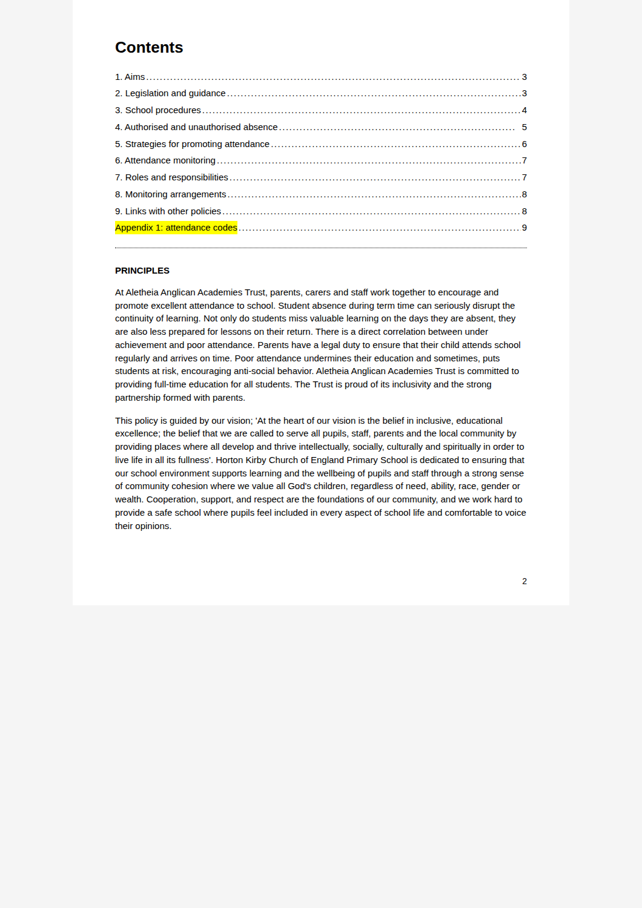Contents
1. Aims.................................................................................................................................. 3
2. Legislation and guidance....................................................................................................... 3
3. School procedures................................................................................................................. 4
4. Authorised and unauthorised absence..................................................................... 5
5. Strategies for promoting attendance......................................................................... 6
6. Attendance monitoring......................................................................................................... 7
7. Roles and responsibilities..................................................................................................... 7
8. Monitoring arrangements..................................................................................................... 8
9. Links with other policies......................................................................................................... 8
Appendix 1: attendance codes................................................................................................. 9
PRINCIPLES
At Aletheia Anglican Academies Trust, parents, carers and staff work together to encourage and promote excellent attendance to school. Student absence during term time can seriously disrupt the continuity of learning. Not only do students miss valuable learning on the days they are absent, they are also less prepared for lessons on their return. There is a direct correlation between under achievement and poor attendance. Parents have a legal duty to ensure that their child attends school regularly and arrives on time. Poor attendance undermines their education and sometimes, puts students at risk, encouraging anti-social behavior. Aletheia Anglican Academies Trust is committed to providing full-time education for all students. The Trust is proud of its inclusivity and the strong partnership formed with parents.
This policy is guided by our vision; 'At the heart of our vision is the belief in inclusive, educational excellence; the belief that we are called to serve all pupils, staff, parents and the local community by providing places where all develop and thrive intellectually, socially, culturally and spiritually in order to live life in all its fullness'. Horton Kirby Church of England Primary School is dedicated to ensuring that our school environment supports learning and the wellbeing of pupils and staff through a strong sense of community cohesion where we value all God's children, regardless of need, ability, race, gender or wealth. Cooperation, support, and respect are the foundations of our community, and we work hard to provide a safe school where pupils feel included in every aspect of school life and comfortable to voice their opinions.
2